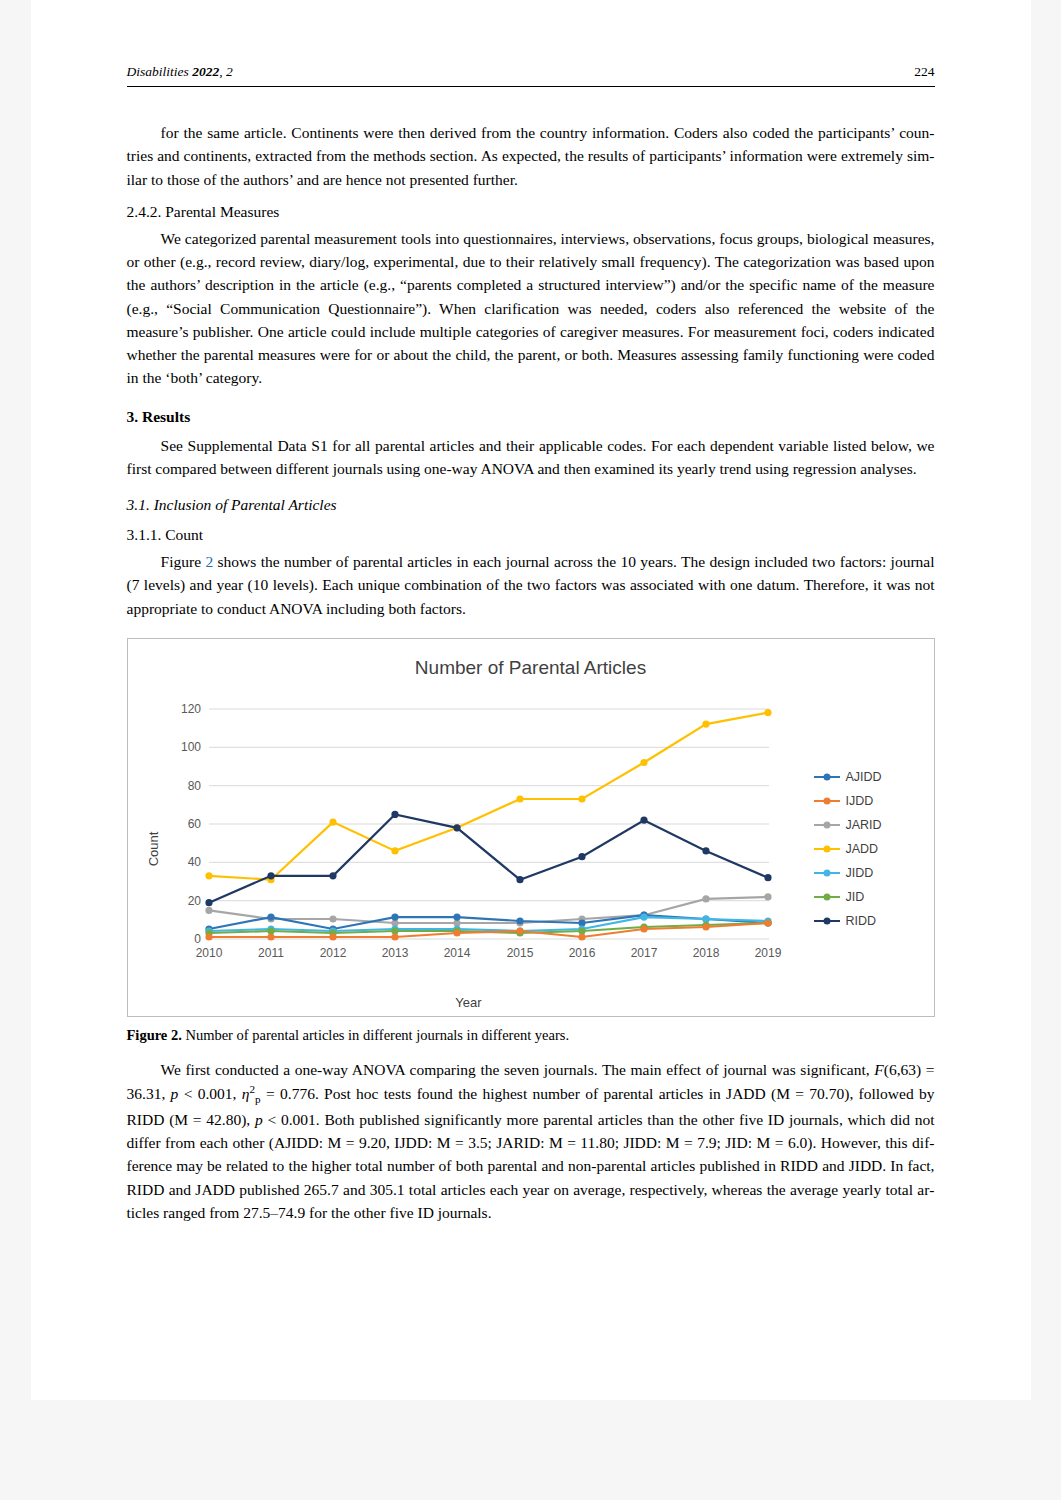Disabilities 2022, 2
224
for the same article. Continents were then derived from the country information. Coders also coded the participants’ countries and continents, extracted from the methods section. As expected, the results of participants’ information were extremely similar to those of the authors’ and are hence not presented further.
2.4.2. Parental Measures
We categorized parental measurement tools into questionnaires, interviews, observations, focus groups, biological measures, or other (e.g., record review, diary/log, experimental, due to their relatively small frequency). The categorization was based upon the authors’ description in the article (e.g., “parents completed a structured interview”) and/or the specific name of the measure (e.g., “Social Communication Questionnaire”). When clarification was needed, coders also referenced the website of the measure’s publisher. One article could include multiple categories of caregiver measures. For measurement foci, coders indicated whether the parental measures were for or about the child, the parent, or both. Measures assessing family functioning were coded in the ‘both’ category.
3. Results
See Supplemental Data S1 for all parental articles and their applicable codes. For each dependent variable listed below, we first compared between different journals using one-way ANOVA and then examined its yearly trend using regression analyses.
3.1. Inclusion of Parental Articles
3.1.1. Count
Figure 2 shows the number of parental articles in each journal across the 10 years. The design included two factors: journal (7 levels) and year (10 levels). Each unique combination of the two factors was associated with one datum. Therefore, it was not appropriate to conduct ANOVA including both factors.
Number of Parental Articles
Count
0 20 40 60 80 100 120 2010 2011 2012 2013 2014 2015 2016 2017 2018 2019
Year
AJIDD
IJDD
JARID
JADD
JIDD
JID
RIDD
Figure 2. Number of parental articles in different journals in different years.
We first conducted a one-way ANOVA comparing the seven journals. The main effect of journal was significant, F(6,63) = 36.31, p < 0.001, η2p = 0.776. Post hoc tests found the highest number of parental articles in JADD (M = 70.70), followed by RIDD (M = 42.80), p < 0.001. Both published significantly more parental articles than the other five ID journals, which did not differ from each other (AJIDD: M = 9.20, IJDD: M = 3.5; JARID: M = 11.80; JIDD: M = 7.9; JID: M = 6.0). However, this difference may be related to the higher total number of both parental and non-parental articles published in RIDD and JIDD. In fact, RIDD and JADD published 265.7 and 305.1 total articles each year on average, respectively, whereas the average yearly total articles ranged from 27.5–74.9 for the other five ID journals.